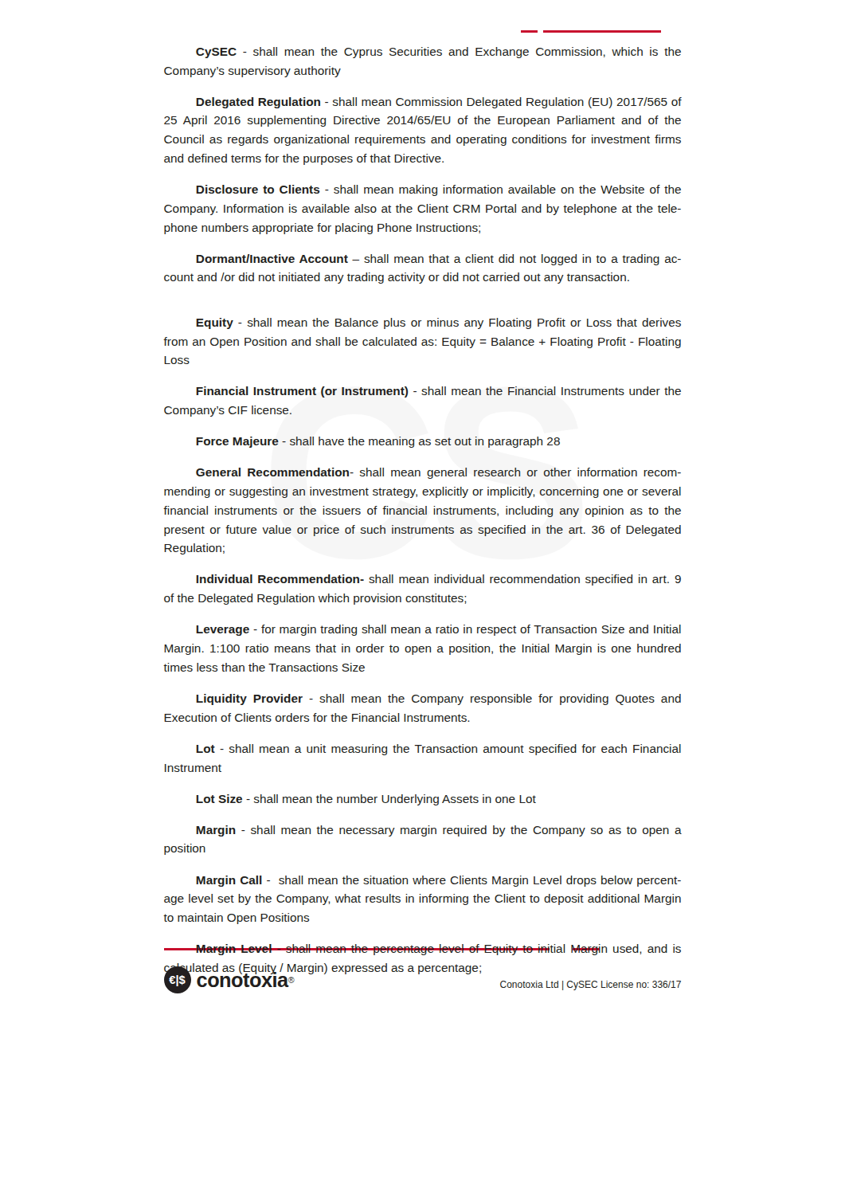CS
CySEC - shall mean the Cyprus Securities and Exchange Commission, which is the Company’s supervisory authority
Delegated Regulation - shall mean Commission Delegated Regulation (EU) 2017/565 of 25 April 2016 supplementing Directive 2014/65/EU of the European Parliament and of the Council as regards organizational requirements and operating conditions for investment firms and defined terms for the purposes of that Directive.
Disclosure to Clients - shall mean making information available on the Website of the Company. Information is available also at the Client CRM Portal and by telephone at the telephone numbers appropriate for placing Phone Instructions;
Dormant/Inactive Account – shall mean that a client did not logged in to a trading account and /or did not initiated any trading activity or did not carried out any transaction.
Equity - shall mean the Balance plus or minus any Floating Profit or Loss that derives from an Open Position and shall be calculated as: Equity = Balance + Floating Profit - Floating Loss
Financial Instrument (or Instrument) - shall mean the Financial Instruments under the Company’s CIF license.
Force Majeure - shall have the meaning as set out in paragraph 28
General Recommendation- shall mean general research or other information recommending or suggesting an investment strategy, explicitly or implicitly, concerning one or several financial instruments or the issuers of financial instruments, including any opinion as to the present or future value or price of such instruments as specified in the art. 36 of Delegated Regulation;
Individual Recommendation- shall mean individual recommendation specified in art. 9 of the Delegated Regulation which provision constitutes;
Leverage - for margin trading shall mean a ratio in respect of Transaction Size and Initial Margin. 1:100 ratio means that in order to open a position, the Initial Margin is one hundred times less than the Transactions Size
Liquidity Provider - shall mean the Company responsible for providing Quotes and Execution of Clients orders for the Financial Instruments.
Lot - shall mean a unit measuring the Transaction amount specified for each Financial Instrument
Lot Size - shall mean the number Underlying Assets in one Lot
Margin - shall mean the necessary margin required by the Company so as to open a position
Margin Call - shall mean the situation where Clients Margin Level drops below percentage level set by the Company, what results in informing the Client to deposit additional Margin to maintain Open Positions
Margin Level - shall mean the percentage level of Equity to initial Margin used, and is calculated as (Equity / Margin) expressed as a percentage;
€|$conotoxia®
Conotoxia Ltd | CySEC License no: 336/17